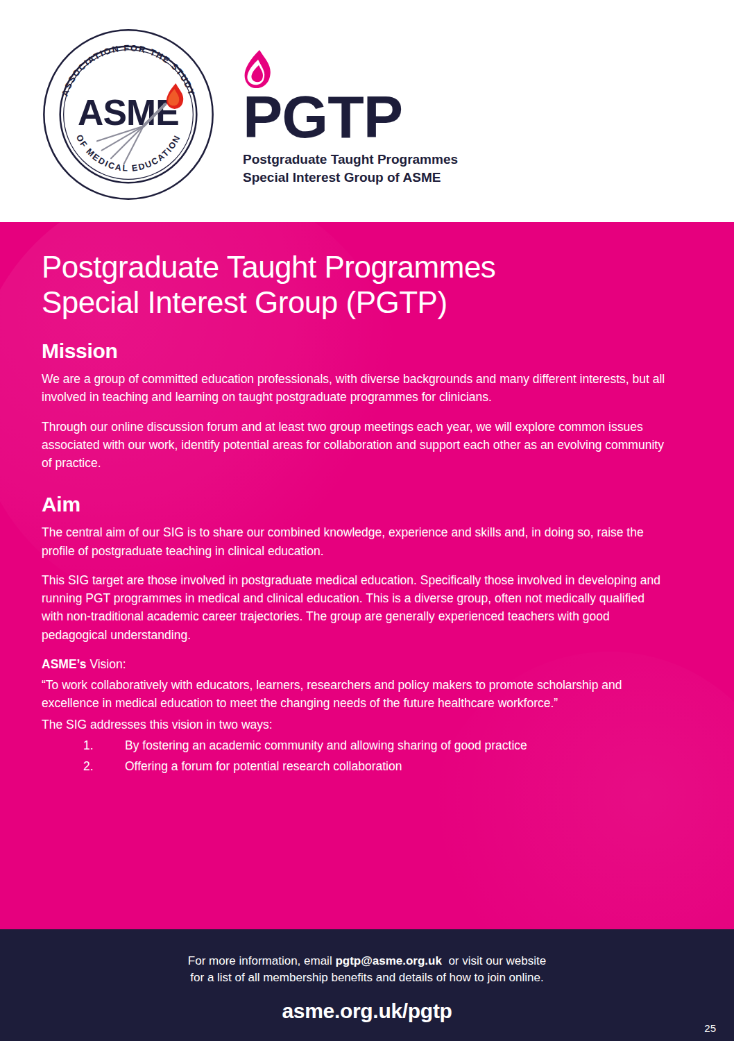ASSOCIATION FOR THE STUDY OF MEDICAL EDUCATION ASME
PGTP
Postgraduate Taught Programmes
Special Interest Group of ASME
Postgraduate Taught Programmes
Special Interest Group (PGTP)
Mission
We are a group of committed education professionals, with diverse backgrounds and many different interests, but all involved in teaching and learning on taught postgraduate programmes for clinicians.
Through our online discussion forum and at least two group meetings each year, we will explore common issues associated with our work, identify potential areas for collaboration and support each other as an evolving community of practice.
Aim
The central aim of our SIG is to share our combined knowledge, experience and skills and, in doing so, raise the profile of postgraduate teaching in clinical education.
This SIG target are those involved in postgraduate medical education. Specifically those involved in developing and running PGT programmes in medical and clinical education. This is a diverse group, often not medically qualified with non-traditional academic career trajectories. The group are generally experienced teachers with good pedagogical understanding.
ASME’s Vision:
“To work collaboratively with educators, learners, researchers and policy makers to promote scholarship and excellence in medical education to meet the changing needs of the future healthcare workforce.”
The SIG addresses this vision in two ways:
By fostering an academic community and allowing sharing of good practice
Offering a forum for potential research collaboration
For more information, email pgtp@asme.org.uk or visit our website
for a list of all membership benefits and details of how to join online.
asme.org.uk/pgtp
25